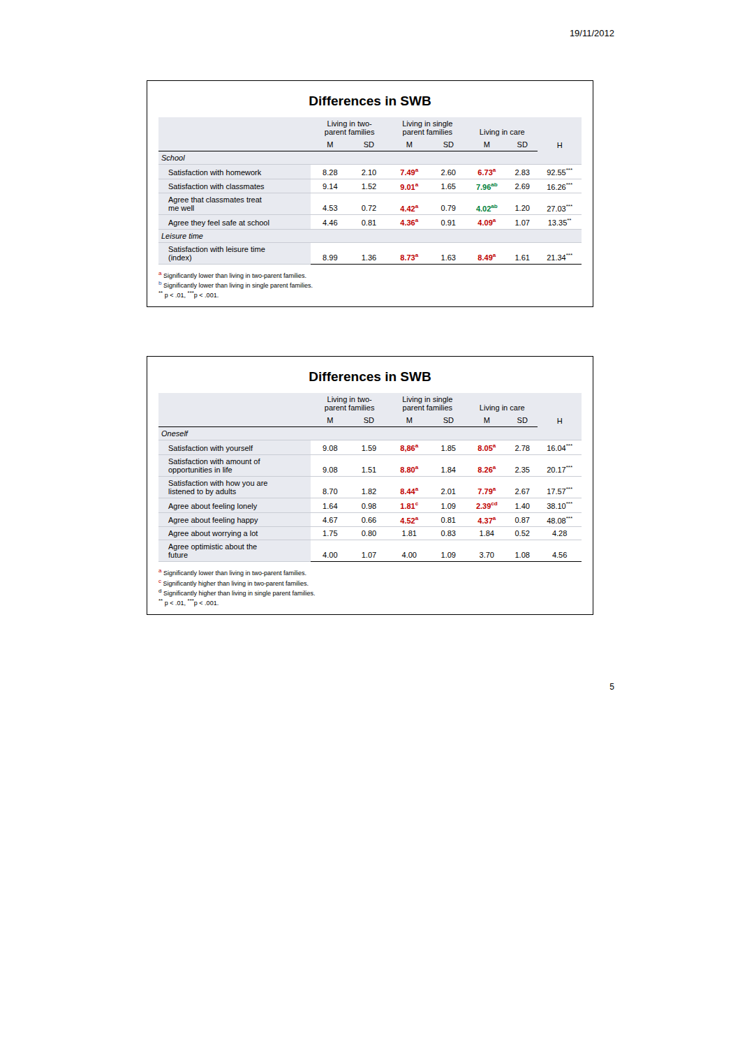19/11/2012
Differences in SWB
| | Living in two- parent families | Living in single parent families | Living in care | H |
| --- | --- | --- | --- | --- |
| | M | SD | M | SD | M | SD |
| School | | | | | | | |
| Satisfaction with homework | 8.28 | 2.10 | 7.49 a | 2.60 | 6.73 a | 2.83 | 92.55 *** |
| Satisfaction with classmates | 9.14 | 1.52 | 9.01 a | 1.65 | 7.96 ab | 2.69 | 16.26 *** |
| Agree that classmates treat me well | 4.53 | 0.72 | 4.42 a | 0.79 | 4.02 ab | 1.20 | 27.03 *** |
| Agree they feel safe at school | 4.46 | 0.81 | 4.36 a | 0.91 | 4.09 a | 1.07 | 13.35 ** |
| Leisure time | | | | | | | |
| Satisfaction with leisure time (index) | 8.99 | 1.36 | 8.73 a | 1.63 | 8.49 a | 1.61 | 21.34 *** |
a Significantly lower than living in two-parent families.
b Significantly lower than living in single parent families.
** p < .01, ***p < .001.
Differences in SWB
| | Living in two- parent families | Living in single parent families | Living in care | H |
| --- | --- | --- | --- | --- |
| | M | SD | M | SD | M | SD |
| Oneself | | | | | | | |
| Satisfaction with yourself | 9.08 | 1.59 | 8,86 a | 1.85 | 8.05 a | 2.78 | 16.04 *** |
| Satisfaction with amount of opportunities in life | 9.08 | 1.51 | 8.80 a | 1.84 | 8.26 a | 2.35 | 20.17 *** |
| Satisfaction with how you are listened to by adults | 8.70 | 1.82 | 8.44 a | 2.01 | 7.79 a | 2.67 | 17.57 *** |
| Agree about feeling lonely | 1.64 | 0.98 | 1.81 c | 1.09 | 2.39 cd | 1.40 | 38.10 *** |
| Agree about feeling happy | 4.67 | 0.66 | 4.52 a | 0.81 | 4.37 a | 0.87 | 48.08 *** |
| Agree about worrying a lot | 1.75 | 0.80 | 1.81 | 0.83 | 1.84 | 0.52 | 4.28 |
| Agree optimistic about the future | 4.00 | 1.07 | 4.00 | 1.09 | 3.70 | 1.08 | 4.56 |
a Significantly lower than living in two-parent families.
c Significantly higher than living in two-parent families.
d Significantly higher than living in single parent families.
** p < .01, ***p < .001.
5